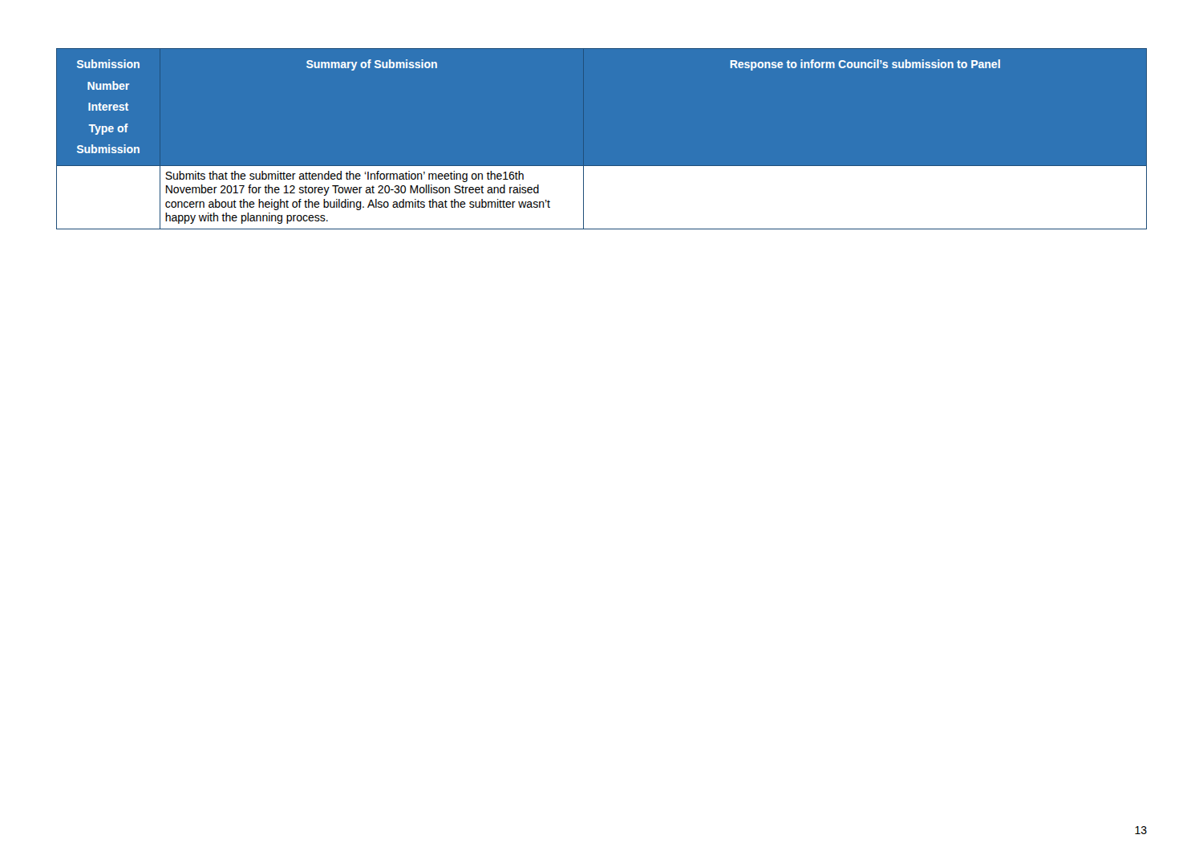| Submission Number Interest Type of Submission | Summary of Submission | Response to inform Council’s submission to Panel |
| --- | --- | --- |
| | Submits that the submitter attended the ‘Information’ meeting on the16th November 2017 for the 12 storey Tower at 20-30 Mollison Street and raised concern about the height of the building. Also admits that the submitter wasn’t happy with the planning process. | |
13